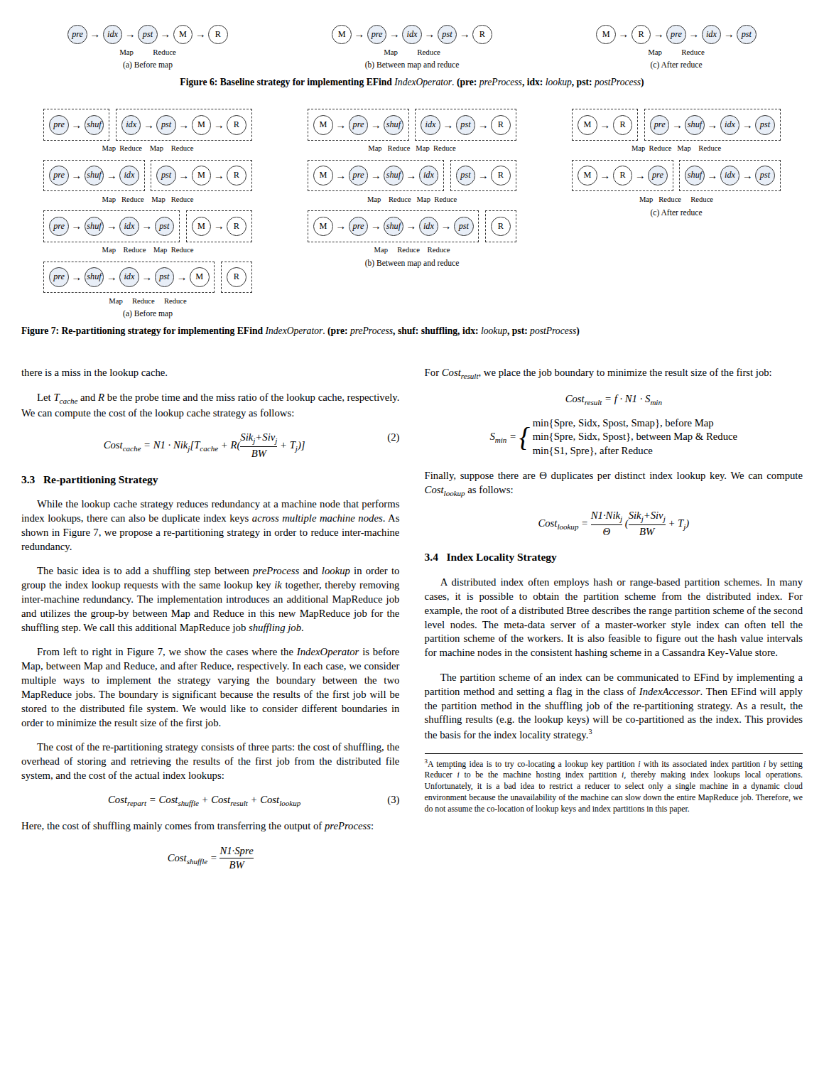pre idx pst M R
Map Reduce
(a) Before map
M pre idx pst R
Map Reduce
(b) Between map and reduce
M R pre idx pst
Map Reduce
(c) After reduce
Figure 6: Baseline strategy for implementing EFind IndexOperator. (pre: preProcess, idx: lookup, pst: postProcess)
pre shuf idx pst M R
Map Reduce Map Reduce
pre shuf idx pst M R
Map Reduce Map Reduce
pre shuf idx pst M R
Map Reduce Map Reduce
pre shuf idx pst M R
Map Reduce Reduce
(a) Before map
M pre shuf idx pst R
Map Reduce Map Reduce
M pre shuf idx pst R
Map Reduce Map Reduce
M pre shuf idx pst R
Map Reduce Reduce
(b) Between map and reduce
M R pre shuf idx pst
Map Reduce Map Reduce
M R pre shuf idx pst
Map Reduce Reduce
(c) After reduce
Figure 7: Re-partitioning strategy for implementing EFind IndexOperator. (pre: preProcess, shuf: shuffling, idx: lookup, pst: postProcess)
there is a miss in the lookup cache.
Let Tcache and R be the probe time and the miss ratio of the lookup cache, respectively. We can compute the cost of the lookup cache strategy as follows:
Costcache = N1 · Nikj[Tcache + R(Sikj+Sivj BW + Tj)] (2)
3.3 Re-partitioning Strategy
While the lookup cache strategy reduces redundancy at a machine node that performs index lookups, there can also be duplicate index keys across multiple machine nodes. As shown in Figure 7, we propose a re-partitioning strategy in order to reduce inter-machine redundancy.
The basic idea is to add a shuffling step between preProcess and lookup in order to group the index lookup requests with the same lookup key ik together, thereby removing inter-machine redundancy. The implementation introduces an additional MapReduce job and utilizes the group-by between Map and Reduce in this new MapReduce job for the shuffling step. We call this additional MapReduce job shuffling job.
From left to right in Figure 7, we show the cases where the IndexOperator is before Map, between Map and Reduce, and after Reduce, respectively. In each case, we consider multiple ways to implement the strategy varying the boundary between the two MapReduce jobs. The boundary is significant because the results of the first job will be stored to the distributed file system. We would like to consider different boundaries in order to minimize the result size of the first job.
The cost of the re-partitioning strategy consists of three parts: the cost of shuffling, the overhead of storing and retrieving the results of the first job from the distributed file system, and the cost of the actual index lookups:
Costrepart = Costshuffle + Costresult + Costlookup (3)
Here, the cost of shuffling mainly comes from transferring the output of preProcess:
Costshuffle = N1·Spre BW
For Costresult, we place the job boundary to minimize the result size of the first job:
Costresult = f · N1 · Smin
Smin = {
min{Spre, Sidx, Spost, Smap}, before Map
min{Spre, Sidx, Spost}, between Map & Reduce
min{S1, Spre}, after Reduce
Finally, suppose there are Θ duplicates per distinct index lookup key. We can compute Costlookup as follows:
Costlookup = N1·Nikj Θ (Sikj+Sivj BW + Tj)
3.4 Index Locality Strategy
A distributed index often employs hash or range-based partition schemes. In many cases, it is possible to obtain the partition scheme from the distributed index. For example, the root of a distributed Btree describes the range partition scheme of the second level nodes. The meta-data server of a master-worker style index can often tell the partition scheme of the workers. It is also feasible to figure out the hash value intervals for machine nodes in the consistent hashing scheme in a Cassandra Key-Value store.
The partition scheme of an index can be communicated to EFind by implementing a partition method and setting a flag in the class of IndexAccessor. Then EFind will apply the partition method in the shuffling job of the re-partitioning strategy. As a result, the shuffling results (e.g. the lookup keys) will be co-partitioned as the index. This provides the basis for the index locality strategy.3
3A tempting idea is to try co-locating a lookup key partition i with its associated index partition i by setting Reducer i to be the machine hosting index partition i, thereby making index lookups local operations. Unfortunately, it is a bad idea to restrict a reducer to select only a single machine in a dynamic cloud environment because the unavailability of the machine can slow down the entire MapReduce job. Therefore, we do not assume the co-location of lookup keys and index partitions in this paper.